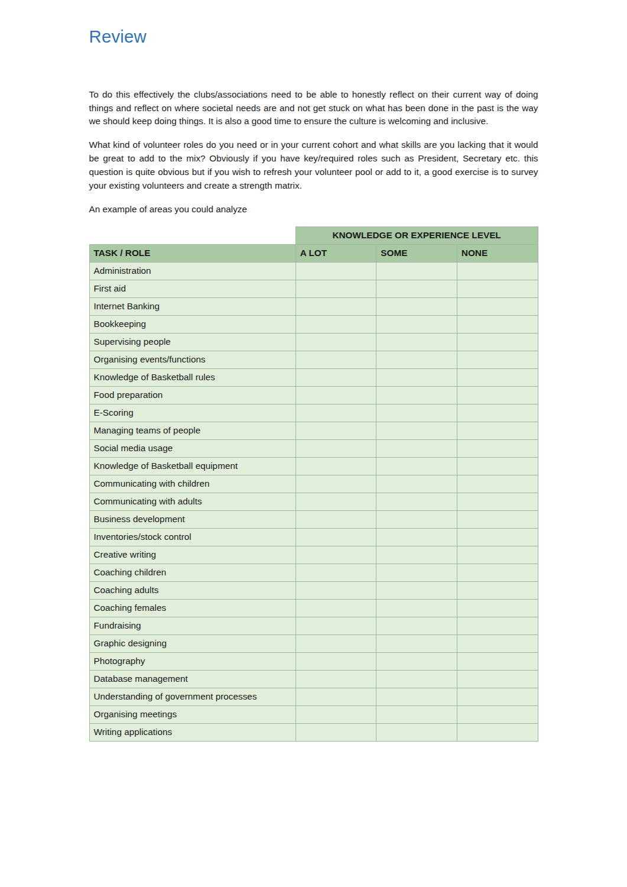Review
To do this effectively the clubs/associations need to be able to honestly reflect on their current way of doing things and reflect on where societal needs are and not get stuck on what has been done in the past is the way we should keep doing things. It is also a good time to ensure the culture is welcoming and inclusive.
What kind of volunteer roles do you need or in your current cohort and what skills are you lacking that it would be great to add to the mix? Obviously if you have key/required roles such as President, Secretary etc. this question is quite obvious but if you wish to refresh your volunteer pool or add to it, a good exercise is to survey your existing volunteers and create a strength matrix.
An example of areas you could analyze
| | KNOWLEDGE OR EXPERIENCE LEVEL |
| --- | --- |
| TASK / ROLE | A LOT | SOME | NONE |
| Administration | | | |
| First aid | | | |
| Internet Banking | | | |
| Bookkeeping | | | |
| Supervising people | | | |
| Organising events/functions | | | |
| Knowledge of Basketball rules | | | |
| Food preparation | | | |
| E-Scoring | | | |
| Managing teams of people | | | |
| Social media usage | | | |
| Knowledge of Basketball equipment | | | |
| Communicating with children | | | |
| Communicating with adults | | | |
| Business development | | | |
| Inventories/stock control | | | |
| Creative writing | | | |
| Coaching children | | | |
| Coaching adults | | | |
| Coaching females | | | |
| Fundraising | | | |
| Graphic designing | | | |
| Photography | | | |
| Database management | | | |
| Understanding of government processes | | | |
| Organising meetings | | | |
| Writing applications | | | |